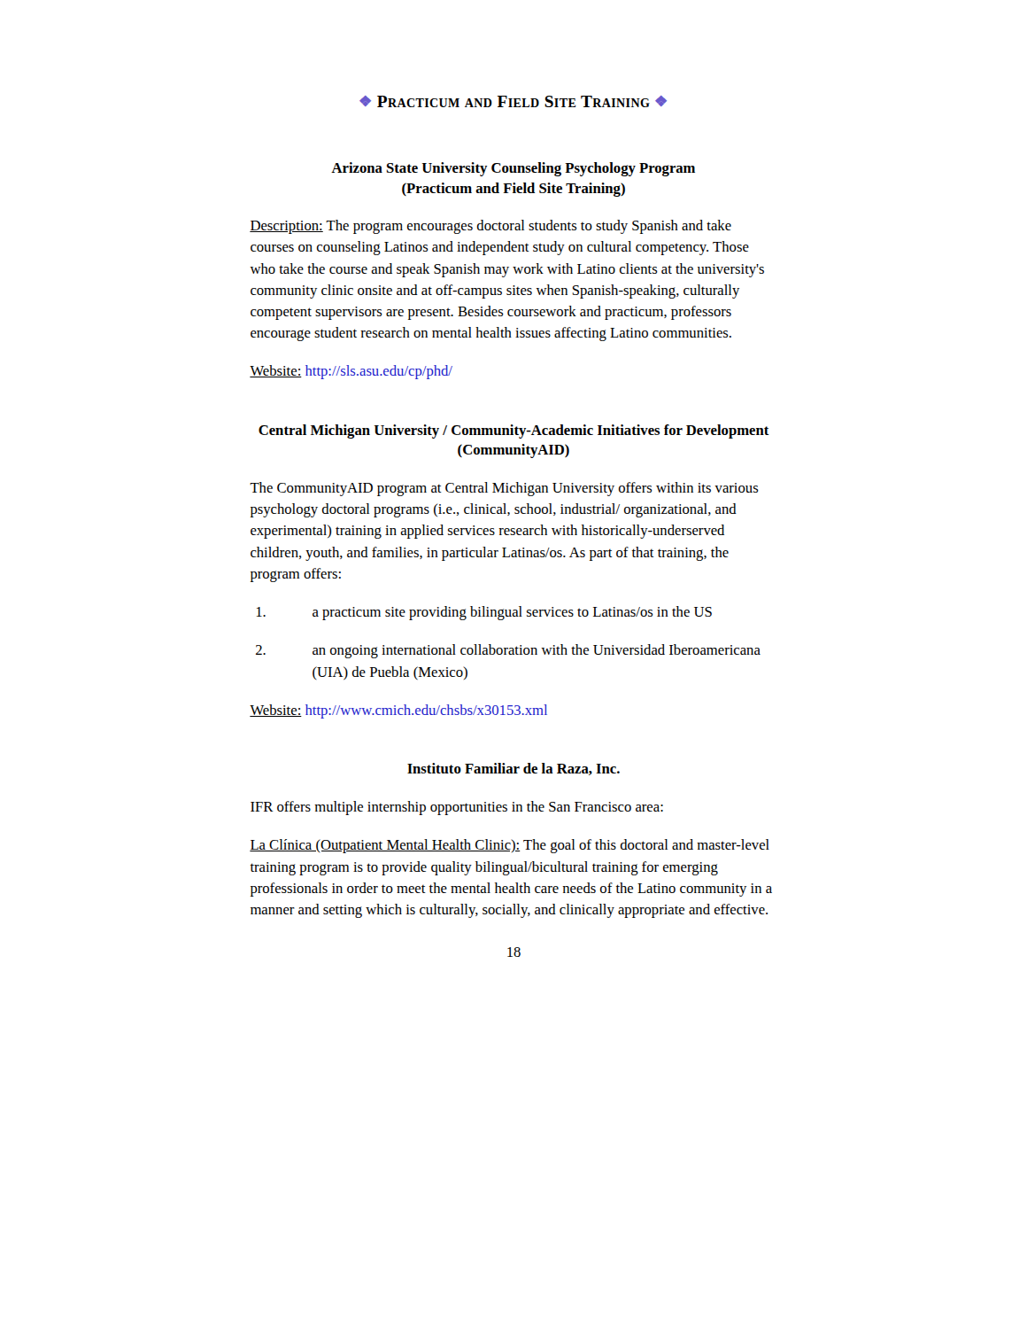❖ Practicum and Field Site Training ❖
Arizona State University Counseling Psychology Program
(Practicum and Field Site Training)
Description: The program encourages doctoral students to study Spanish and take courses on counseling Latinos and independent study on cultural competency. Those who take the course and speak Spanish may work with Latino clients at the university's community clinic onsite and at off-campus sites when Spanish-speaking, culturally competent supervisors are present. Besides coursework and practicum, professors encourage student research on mental health issues affecting Latino communities.
Website: http://sls.asu.edu/cp/phd/
Central Michigan University / Community-Academic Initiatives for Development (CommunityAID)
The CommunityAID program at Central Michigan University offers within its various psychology doctoral programs (i.e., clinical, school, industrial/ organizational, and experimental) training in applied services research with historically-underserved children, youth, and families, in particular Latinas/os. As part of that training, the program offers:
1. a practicum site providing bilingual services to Latinas/os in the US
2. an ongoing international collaboration with the Universidad Iberoamericana (UIA) de Puebla (Mexico)
Website: http://www.cmich.edu/chsbs/x30153.xml
Instituto Familiar de la Raza, Inc.
IFR offers multiple internship opportunities in the San Francisco area:
La Clínica (Outpatient Mental Health Clinic): The goal of this doctoral and master-level training program is to provide quality bilingual/bicultural training for emerging professionals in order to meet the mental health care needs of the Latino community in a manner and setting which is culturally, socially, and clinically appropriate and effective.
18